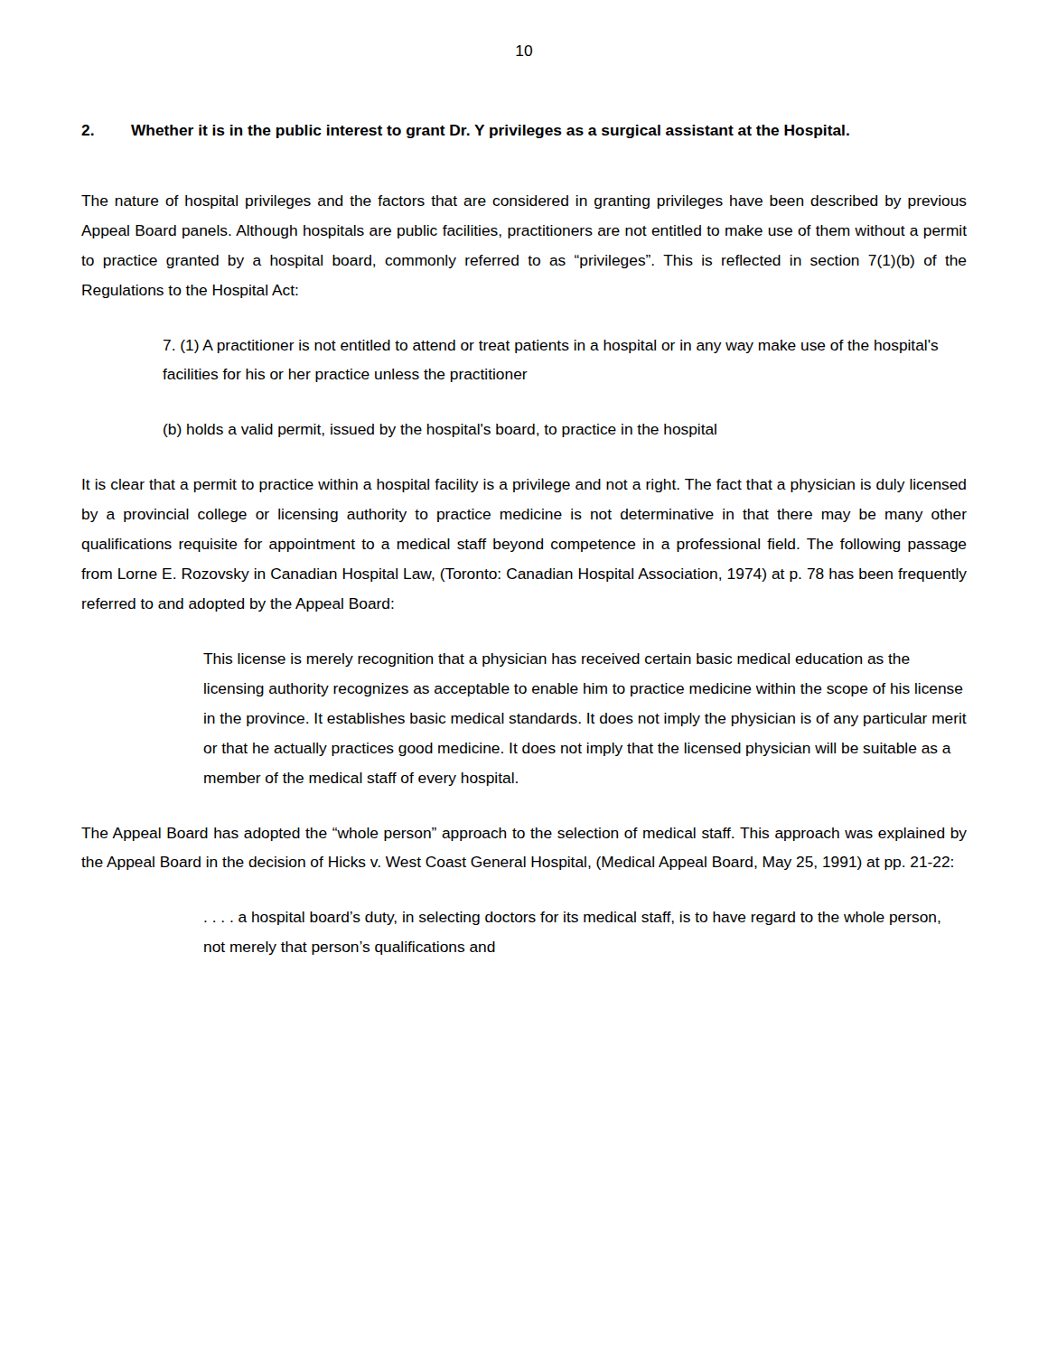10
2. Whether it is in the public interest to grant Dr. Y privileges as a surgical assistant at the Hospital.
The nature of hospital privileges and the factors that are considered in granting privileges have been described by previous Appeal Board panels. Although hospitals are public facilities, practitioners are not entitled to make use of them without a permit to practice granted by a hospital board, commonly referred to as “privileges”. This is reflected in section 7(1)(b) of the Regulations to the Hospital Act:
7. (1) A practitioner is not entitled to attend or treat patients in a hospital or in any way make use of the hospital's facilities for his or her practice unless the practitioner
(b) holds a valid permit, issued by the hospital's board, to practice in the hospital
It is clear that a permit to practice within a hospital facility is a privilege and not a right. The fact that a physician is duly licensed by a provincial college or licensing authority to practice medicine is not determinative in that there may be many other qualifications requisite for appointment to a medical staff beyond competence in a professional field. The following passage from Lorne E. Rozovsky in Canadian Hospital Law, (Toronto: Canadian Hospital Association, 1974) at p. 78 has been frequently referred to and adopted by the Appeal Board:
This license is merely recognition that a physician has received certain basic medical education as the licensing authority recognizes as acceptable to enable him to practice medicine within the scope of his license in the province. It establishes basic medical standards. It does not imply the physician is of any particular merit or that he actually practices good medicine. It does not imply that the licensed physician will be suitable as a member of the medical staff of every hospital.
The Appeal Board has adopted the “whole person” approach to the selection of medical staff. This approach was explained by the Appeal Board in the decision of Hicks v. West Coast General Hospital, (Medical Appeal Board, May 25, 1991) at pp. 21-22:
. . . . a hospital board’s duty, in selecting doctors for its medical staff, is to have regard to the whole person, not merely that person’s qualifications and